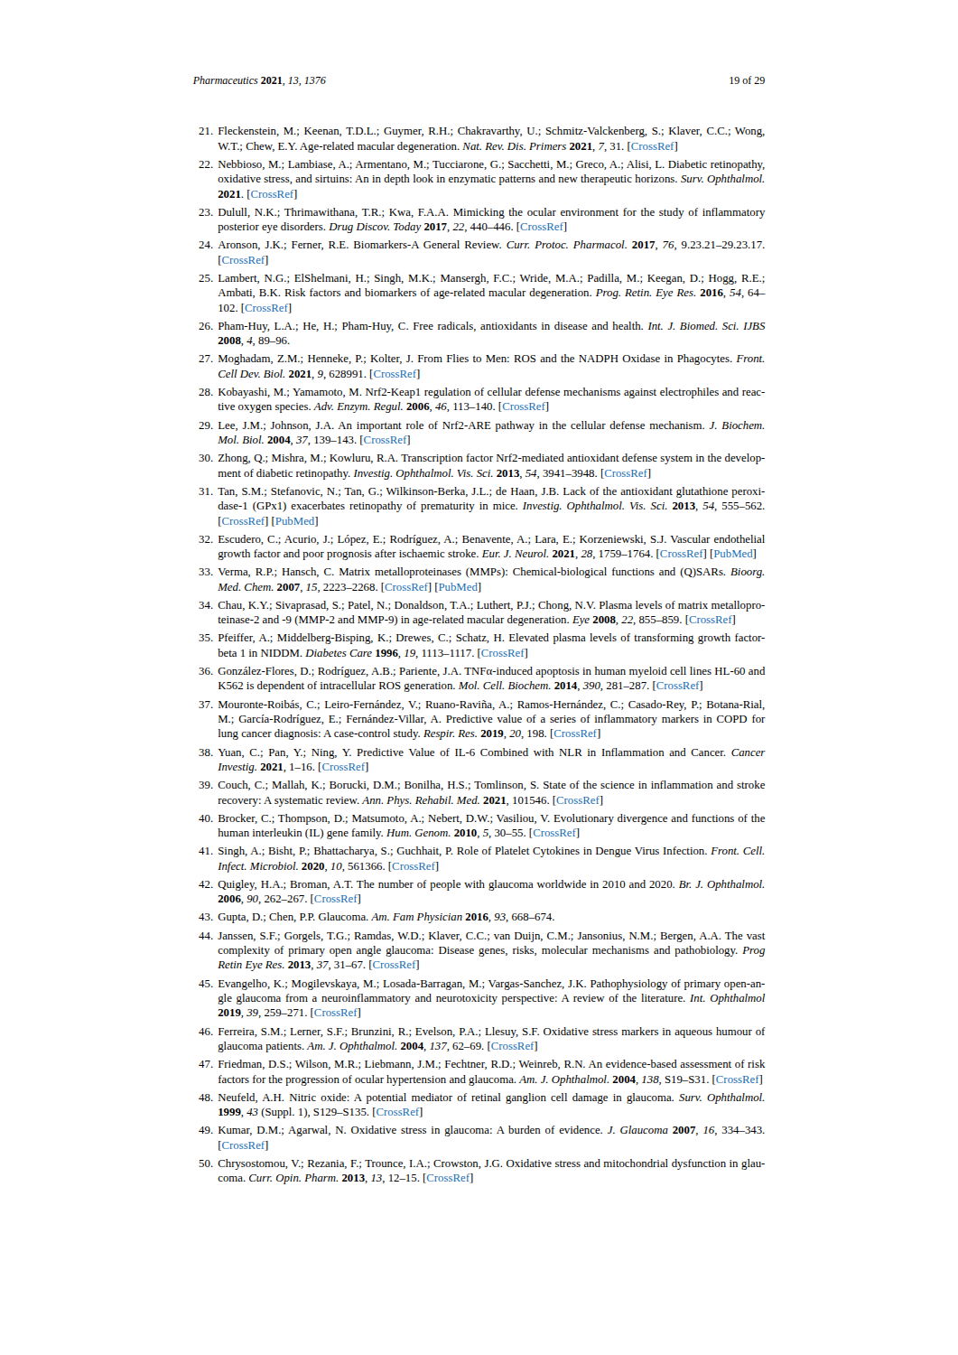Pharmaceutics 2021, 13, 1376
19 of 29
Fleckenstein, M.; Keenan, T.D.L.; Guymer, R.H.; Chakravarthy, U.; Schmitz-Valckenberg, S.; Klaver, C.C.; Wong, W.T.; Chew, E.Y. Age-related macular degeneration. Nat. Rev. Dis. Primers 2021, 7, 31. [CrossRef]
Nebbioso, M.; Lambiase, A.; Armentano, M.; Tucciarone, G.; Sacchetti, M.; Greco, A.; Alisi, L. Diabetic retinopathy, oxidative stress, and sirtuins: An in depth look in enzymatic patterns and new therapeutic horizons. Surv. Ophthalmol. 2021. [CrossRef]
Dulull, N.K.; Thrimawithana, T.R.; Kwa, F.A.A. Mimicking the ocular environment for the study of inflammatory posterior eye disorders. Drug Discov. Today 2017, 22, 440–446. [CrossRef]
Aronson, J.K.; Ferner, R.E. Biomarkers-A General Review. Curr. Protoc. Pharmacol. 2017, 76, 9.23.21–29.23.17. [CrossRef]
Lambert, N.G.; ElShelmani, H.; Singh, M.K.; Mansergh, F.C.; Wride, M.A.; Padilla, M.; Keegan, D.; Hogg, R.E.; Ambati, B.K. Risk factors and biomarkers of age-related macular degeneration. Prog. Retin. Eye Res. 2016, 54, 64–102. [CrossRef]
Pham-Huy, L.A.; He, H.; Pham-Huy, C. Free radicals, antioxidants in disease and health. Int. J. Biomed. Sci. IJBS 2008, 4, 89–96.
Moghadam, Z.M.; Henneke, P.; Kolter, J. From Flies to Men: ROS and the NADPH Oxidase in Phagocytes. Front. Cell Dev. Biol. 2021, 9, 628991. [CrossRef]
Kobayashi, M.; Yamamoto, M. Nrf2-Keap1 regulation of cellular defense mechanisms against electrophiles and reactive oxygen species. Adv. Enzym. Regul. 2006, 46, 113–140. [CrossRef]
Lee, J.M.; Johnson, J.A. An important role of Nrf2-ARE pathway in the cellular defense mechanism. J. Biochem. Mol. Biol. 2004, 37, 139–143. [CrossRef]
Zhong, Q.; Mishra, M.; Kowluru, R.A. Transcription factor Nrf2-mediated antioxidant defense system in the development of diabetic retinopathy. Investig. Ophthalmol. Vis. Sci. 2013, 54, 3941–3948. [CrossRef]
Tan, S.M.; Stefanovic, N.; Tan, G.; Wilkinson-Berka, J.L.; de Haan, J.B. Lack of the antioxidant glutathione peroxidase-1 (GPx1) exacerbates retinopathy of prematurity in mice. Investig. Ophthalmol. Vis. Sci. 2013, 54, 555–562. [CrossRef] [PubMed]
Escudero, C.; Acurio, J.; López, E.; Rodríguez, A.; Benavente, A.; Lara, E.; Korzeniewski, S.J. Vascular endothelial growth factor and poor prognosis after ischaemic stroke. Eur. J. Neurol. 2021, 28, 1759–1764. [CrossRef] [PubMed]
Verma, R.P.; Hansch, C. Matrix metalloproteinases (MMPs): Chemical-biological functions and (Q)SARs. Bioorg. Med. Chem. 2007, 15, 2223–2268. [CrossRef] [PubMed]
Chau, K.Y.; Sivaprasad, S.; Patel, N.; Donaldson, T.A.; Luthert, P.J.; Chong, N.V. Plasma levels of matrix metalloproteinase-2 and -9 (MMP-2 and MMP-9) in age-related macular degeneration. Eye 2008, 22, 855–859. [CrossRef]
Pfeiffer, A.; Middelberg-Bisping, K.; Drewes, C.; Schatz, H. Elevated plasma levels of transforming growth factor-beta 1 in NIDDM. Diabetes Care 1996, 19, 1113–1117. [CrossRef]
González-Flores, D.; Rodríguez, A.B.; Pariente, J.A. TNFα-induced apoptosis in human myeloid cell lines HL-60 and K562 is dependent of intracellular ROS generation. Mol. Cell. Biochem. 2014, 390, 281–287. [CrossRef]
Mouronte-Roibás, C.; Leiro-Fernández, V.; Ruano-Raviña, A.; Ramos-Hernández, C.; Casado-Rey, P.; Botana-Rial, M.; García-Rodríguez, E.; Fernández-Villar, A. Predictive value of a series of inflammatory markers in COPD for lung cancer diagnosis: A case-control study. Respir. Res. 2019, 20, 198. [CrossRef]
Yuan, C.; Pan, Y.; Ning, Y. Predictive Value of IL-6 Combined with NLR in Inflammation and Cancer. Cancer Investig. 2021, 1–16. [CrossRef]
Couch, C.; Mallah, K.; Borucki, D.M.; Bonilha, H.S.; Tomlinson, S. State of the science in inflammation and stroke recovery: A systematic review. Ann. Phys. Rehabil. Med. 2021, 101546. [CrossRef]
Brocker, C.; Thompson, D.; Matsumoto, A.; Nebert, D.W.; Vasiliou, V. Evolutionary divergence and functions of the human interleukin (IL) gene family. Hum. Genom. 2010, 5, 30–55. [CrossRef]
Singh, A.; Bisht, P.; Bhattacharya, S.; Guchhait, P. Role of Platelet Cytokines in Dengue Virus Infection. Front. Cell. Infect. Microbiol. 2020, 10, 561366. [CrossRef]
Quigley, H.A.; Broman, A.T. The number of people with glaucoma worldwide in 2010 and 2020. Br. J. Ophthalmol. 2006, 90, 262–267. [CrossRef]
Gupta, D.; Chen, P.P. Glaucoma. Am. Fam Physician 2016, 93, 668–674.
Janssen, S.F.; Gorgels, T.G.; Ramdas, W.D.; Klaver, C.C.; van Duijn, C.M.; Jansonius, N.M.; Bergen, A.A. The vast complexity of primary open angle glaucoma: Disease genes, risks, molecular mechanisms and pathobiology. Prog Retin Eye Res. 2013, 37, 31–67. [CrossRef]
Evangelho, K.; Mogilevskaya, M.; Losada-Barragan, M.; Vargas-Sanchez, J.K. Pathophysiology of primary open-angle glaucoma from a neuroinflammatory and neurotoxicity perspective: A review of the literature. Int. Ophthalmol 2019, 39, 259–271. [CrossRef]
Ferreira, S.M.; Lerner, S.F.; Brunzini, R.; Evelson, P.A.; Llesuy, S.F. Oxidative stress markers in aqueous humour of glaucoma patients. Am. J. Ophthalmol. 2004, 137, 62–69. [CrossRef]
Friedman, D.S.; Wilson, M.R.; Liebmann, J.M.; Fechtner, R.D.; Weinreb, R.N. An evidence-based assessment of risk factors for the progression of ocular hypertension and glaucoma. Am. J. Ophthalmol. 2004, 138, S19–S31. [CrossRef]
Neufeld, A.H. Nitric oxide: A potential mediator of retinal ganglion cell damage in glaucoma. Surv. Ophthalmol. 1999, 43 (Suppl. 1), S129–S135. [CrossRef]
Kumar, D.M.; Agarwal, N. Oxidative stress in glaucoma: A burden of evidence. J. Glaucoma 2007, 16, 334–343. [CrossRef]
Chrysostomou, V.; Rezania, F.; Trounce, I.A.; Crowston, J.G. Oxidative stress and mitochondrial dysfunction in glaucoma. Curr. Opin. Pharm. 2013, 13, 12–15. [CrossRef]